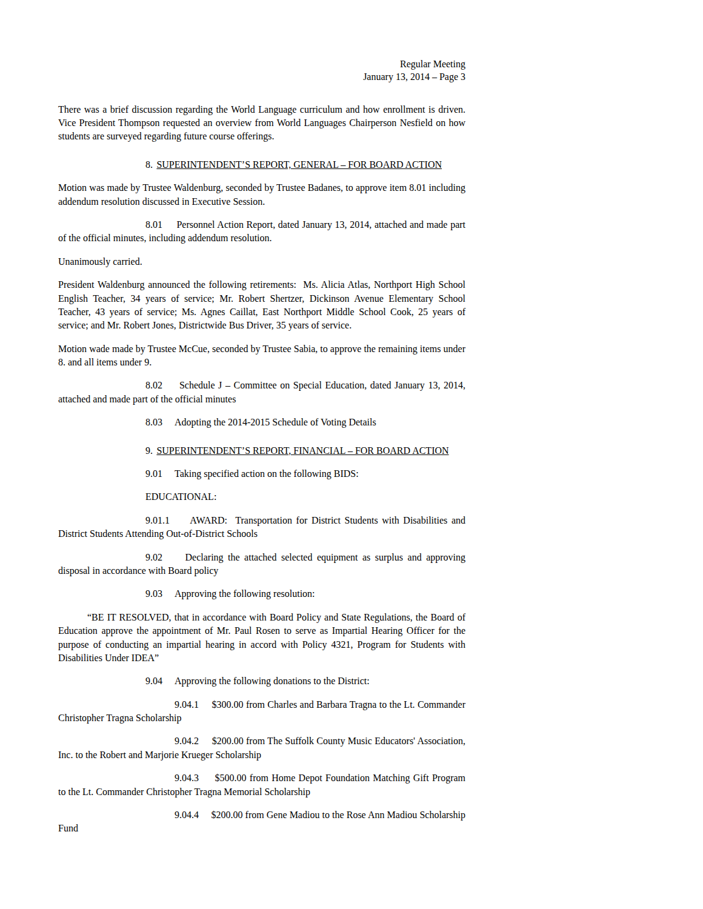Regular Meeting
January 13, 2014 – Page 3
There was a brief discussion regarding the World Language curriculum and how enrollment is driven. Vice President Thompson requested an overview from World Languages Chairperson Nesfield on how students are surveyed regarding future course offerings.
8. SUPERINTENDENT’S REPORT, GENERAL – FOR BOARD ACTION
Motion was made by Trustee Waldenburg, seconded by Trustee Badanes, to approve item 8.01 including addendum resolution discussed in Executive Session.
8.01 Personnel Action Report, dated January 13, 2014, attached and made part of the official minutes, including addendum resolution.
Unanimously carried.
President Waldenburg announced the following retirements: Ms. Alicia Atlas, Northport High School English Teacher, 34 years of service; Mr. Robert Shertzer, Dickinson Avenue Elementary School Teacher, 43 years of service; Ms. Agnes Caillat, East Northport Middle School Cook, 25 years of service; and Mr. Robert Jones, Districtwide Bus Driver, 35 years of service.
Motion wade made by Trustee McCue, seconded by Trustee Sabia, to approve the remaining items under 8. and all items under 9.
8.02 Schedule J – Committee on Special Education, dated January 13, 2014, attached and made part of the official minutes
8.03 Adopting the 2014-2015 Schedule of Voting Details
9. SUPERINTENDENT’S REPORT, FINANCIAL – FOR BOARD ACTION
9.01 Taking specified action on the following BIDS:
EDUCATIONAL:
9.01.1 AWARD: Transportation for District Students with Disabilities and District Students Attending Out-of-District Schools
9.02 Declaring the attached selected equipment as surplus and approving disposal in accordance with Board policy
9.03 Approving the following resolution:
“BE IT RESOLVED, that in accordance with Board Policy and State Regulations, the Board of Education approve the appointment of Mr. Paul Rosen to serve as Impartial Hearing Officer for the purpose of conducting an impartial hearing in accord with Policy 4321, Program for Students with Disabilities Under IDEA”
9.04 Approving the following donations to the District:
9.04.1 $300.00 from Charles and Barbara Tragna to the Lt. Commander Christopher Tragna Scholarship
9.04.2 $200.00 from The Suffolk County Music Educators' Association, Inc. to the Robert and Marjorie Krueger Scholarship
9.04.3 $500.00 from Home Depot Foundation Matching Gift Program to the Lt. Commander Christopher Tragna Memorial Scholarship
9.04.4 $200.00 from Gene Madiou to the Rose Ann Madiou Scholarship Fund